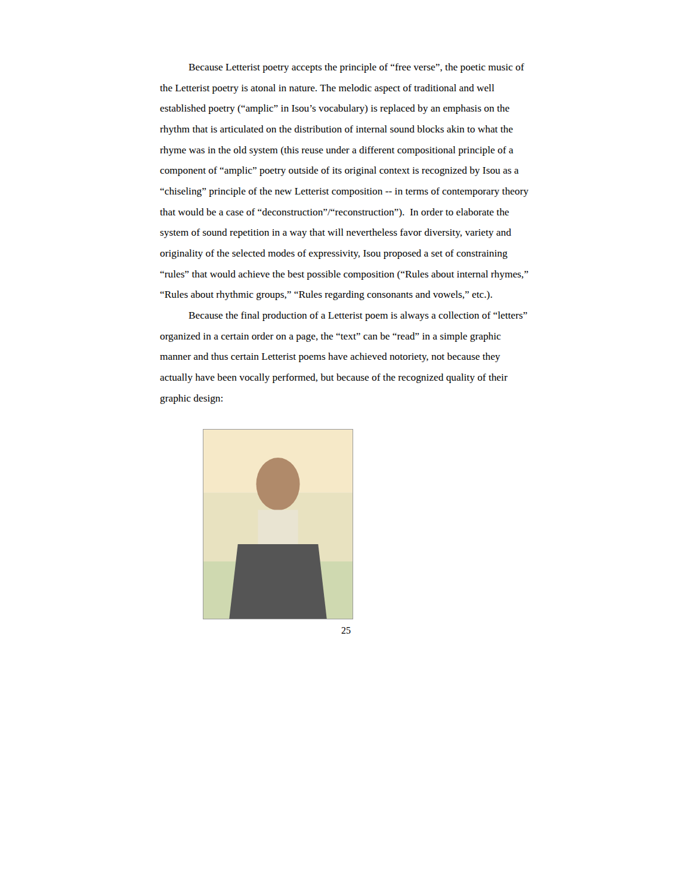Because Letterist poetry accepts the principle of “free verse”, the poetic music of the Letterist poetry is atonal in nature. The melodic aspect of traditional and well established poetry (“amplic” in Isou’s vocabulary) is replaced by an emphasis on the rhythm that is articulated on the distribution of internal sound blocks akin to what the rhyme was in the old system (this reuse under a different compositional principle of a component of “amplic” poetry outside of its original context is recognized by Isou as a “chiseling” principle of the new Letterist composition -- in terms of contemporary theory that would be a case of “deconstruction”/“reconstruction”). In order to elaborate the system of sound repetition in a way that will nevertheless favor diversity, variety and originality of the selected modes of expressivity, Isou proposed a set of constraining “rules” that would achieve the best possible composition (“Rules about internal rhymes,” “Rules about rhythmic groups,” “Rules regarding consonants and vowels,” etc.).
Because the final production of a Letterist poem is always a collection of “letters” organized in a certain order on a page, the “text” can be “read” in a simple graphic manner and thus certain Letterist poems have achieved notoriety, not because they actually have been vocally performed, but because of the recognized quality of their graphic design:
25